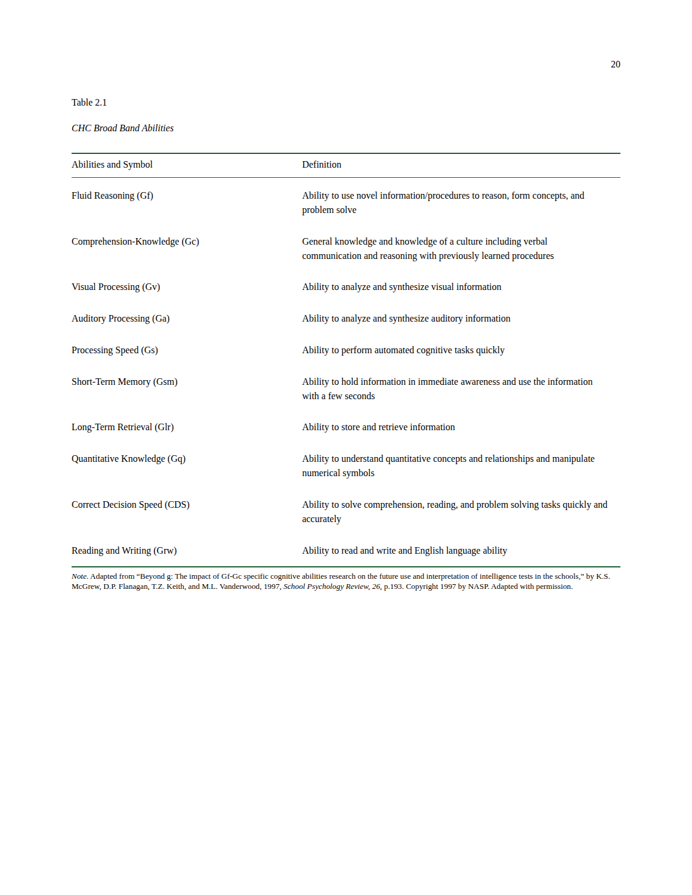20
Table 2.1
CHC Broad Band Abilities
| Abilities and Symbol | Definition |
| --- | --- |
| Fluid Reasoning (Gf) | Ability to use novel information/procedures to reason, form concepts, and problem solve |
| Comprehension-Knowledge (Gc) | General knowledge and knowledge of a culture including verbal communication and reasoning with previously learned procedures |
| Visual Processing (Gv) | Ability to analyze and synthesize visual information |
| Auditory Processing (Ga) | Ability to analyze and synthesize auditory information |
| Processing Speed (Gs) | Ability to perform automated cognitive tasks quickly |
| Short-Term Memory (Gsm) | Ability to hold information in immediate awareness and use the information with a few seconds |
| Long-Term Retrieval (Glr) | Ability to store and retrieve information |
| Quantitative Knowledge (Gq) | Ability to understand quantitative concepts and relationships and manipulate numerical symbols |
| Correct Decision Speed (CDS) | Ability to solve comprehension, reading, and problem solving tasks quickly and accurately |
| Reading and Writing (Grw) | Ability to read and write and English language ability |
Note. Adapted from “Beyond g: The impact of Gf-Gc specific cognitive abilities research on the future use and interpretation of intelligence tests in the schools,” by K.S. McGrew, D.P. Flanagan, T.Z. Keith, and M.L. Vanderwood, 1997, School Psychology Review, 26, p.193. Copyright 1997 by NASP. Adapted with permission.